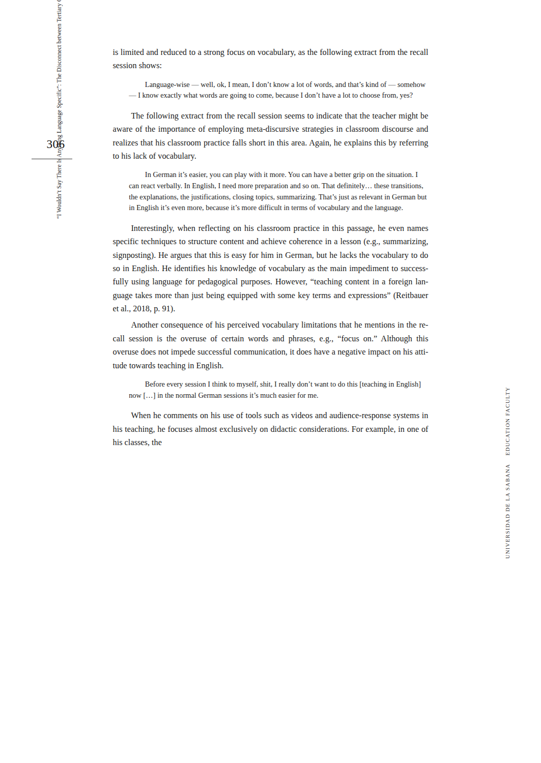306
“I Wouldn’t Say There Is Anything Language Specific”: The Disconnect between Tertiary CLIL Teachers’ Understandind…
Universidad de la Sabana Education Faculty
is limited and reduced to a strong focus on vocabulary, as the following extract from the recall session shows:
Language-wise — well, ok, I mean, I don’t know a lot of words, and that’s kind of — somehow — I know exactly what words are going to come, because I don’t have a lot to choose from, yes?
The following extract from the recall session seems to indicate that the teacher might be aware of the importance of employing meta-discursive strategies in classroom discourse and realizes that his classroom practice falls short in this area. Again, he explains this by referring to his lack of vocabulary.
In German it’s easier, you can play with it more. You can have a better grip on the situation. I can react verbally. In English, I need more preparation and so on. That definitely… these transitions, the explanations, the justifications, closing topics, summarizing. That’s just as relevant in German but in English it’s even more, because it’s more difficult in terms of vocabulary and the language.
Interestingly, when reflecting on his classroom practice in this passage, he even names specific techniques to structure content and achieve coherence in a lesson (e.g., summarizing, signposting). He argues that this is easy for him in German, but he lacks the vocabulary to do so in English. He identifies his knowledge of vocabulary as the main impediment to successfully using language for pedagogical purposes. However, “teaching content in a foreign language takes more than just being equipped with some key terms and expressions” (Reitbauer et al., 2018, p. 91).
Another consequence of his perceived vocabulary limitations that he mentions in the recall session is the overuse of certain words and phrases, e.g., “focus on.” Although this overuse does not impede successful communication, it does have a negative impact on his attitude towards teaching in English.
Before every session I think to myself, shit, I really don’t want to do this [teaching in English] now […] in the normal German sessions it’s much easier for me.
When he comments on his use of tools such as videos and audience-response systems in his teaching, he focuses almost exclusively on didactic considerations. For example, in one of his classes, the